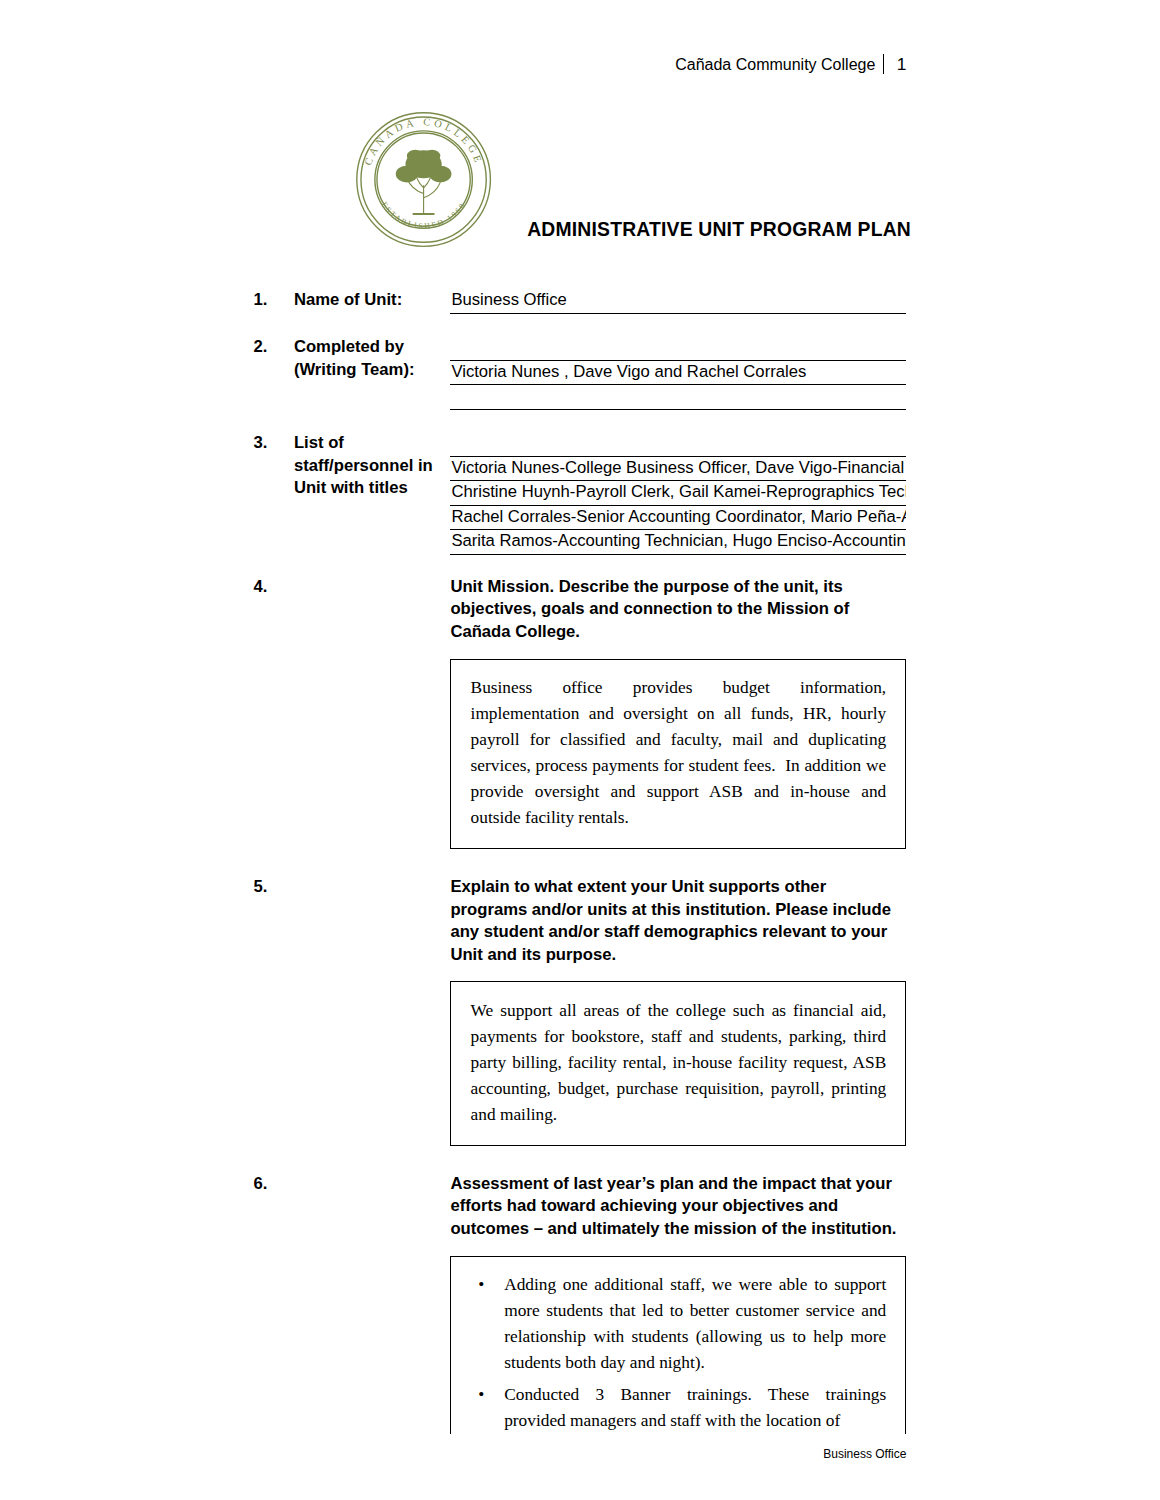Cañada Community College 1
CAÑADA COLLEGE ESTABLISHED 1968
ADMINISTRATIVE UNIT PROGRAM PLAN
Name of Unit:
Business Office
Completed by (Writing Team):
Victoria Nunes , Dave Vigo and Rachel Corrales
List of staff/personnel in Unit with titles
Victoria Nunes-College Business Officer, Dave Vigo-Financial Analyst,
Christine Huynh-Payroll Clerk, Gail Kamei-Reprographics Technician,
Rachel Corrales-Senior Accounting Coordinator, Mario Peña-Accounting Technician,
Sarita Ramos-Accounting Technician, Hugo Enciso-Accounting Technician
Unit Mission. Describe the purpose of the unit, its objectives, goals and connection to the Mission of Cañada College.
Business office provides budget information, implementation and oversight on all funds, HR, hourly payroll for classified and faculty, mail and duplicating services, process payments for student fees. In addition we provide oversight and support ASB and in-house and outside facility rentals.
Explain to what extent your Unit supports other programs and/or units at this institution. Please include any student and/or staff demographics relevant to your Unit and its purpose.
We support all areas of the college such as financial aid, payments for bookstore, staff and students, parking, third party billing, facility rental, in-house facility request, ASB accounting, budget, purchase requisition, payroll, printing and mailing.
Assessment of last year’s plan and the impact that your efforts had toward achieving your objectives and outcomes – and ultimately the mission of the institution.
Adding one additional staff, we were able to support more students that led to better customer service and relationship with students (allowing us to help more students both day and night).
Conducted 3 Banner trainings. These trainings provided managers and staff with the location of
Business Office